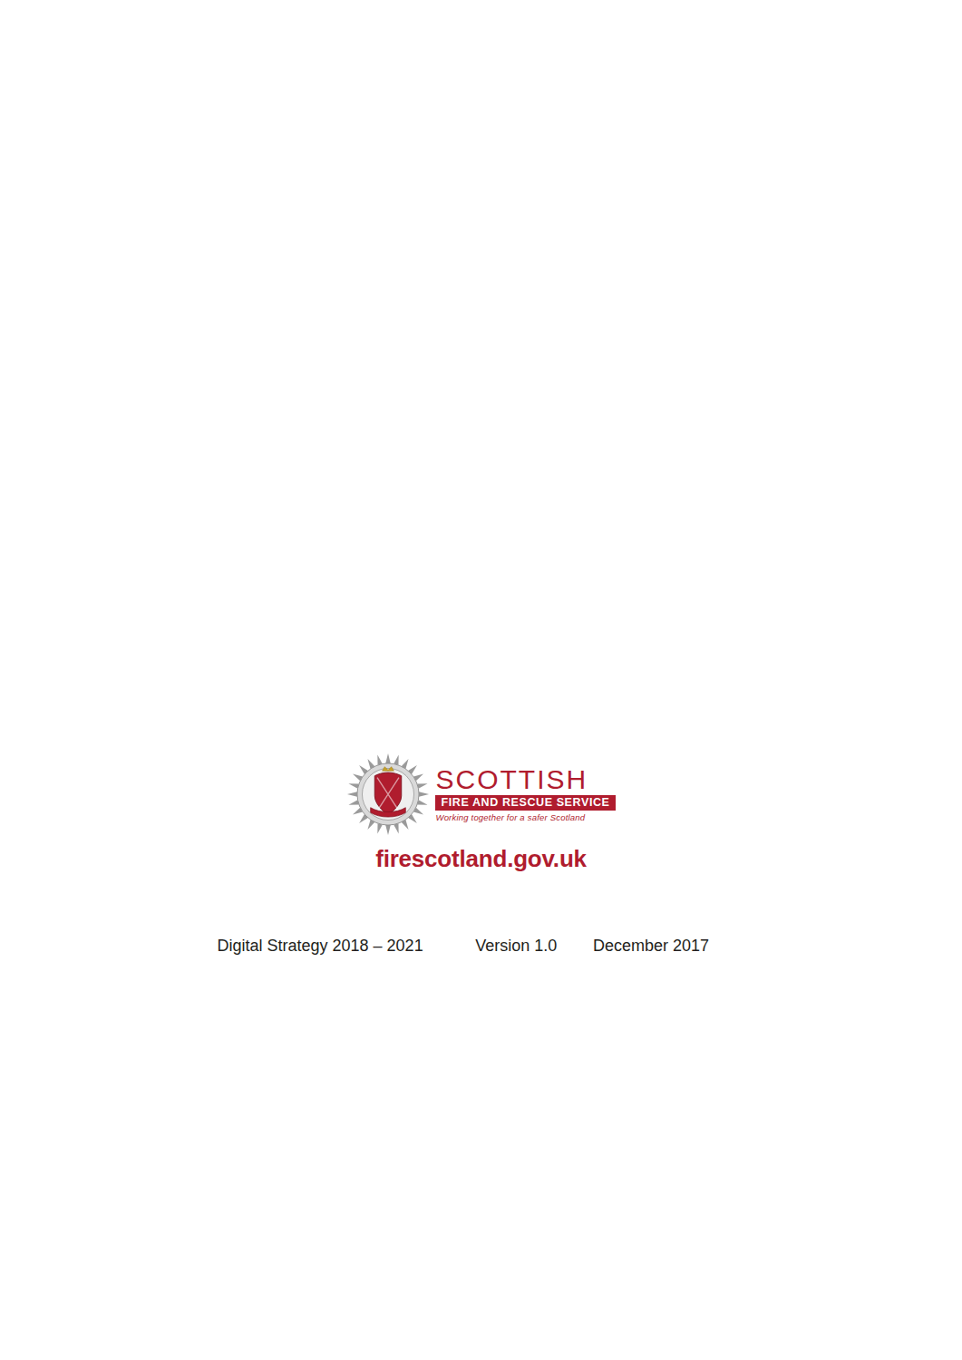SCOTTISH
FIRE AND RESCUE SERVICE
Working together for a safer Scotland
firescotland.gov.uk
Digital Strategy 2018 – 2021 Version 1.0 December 2017